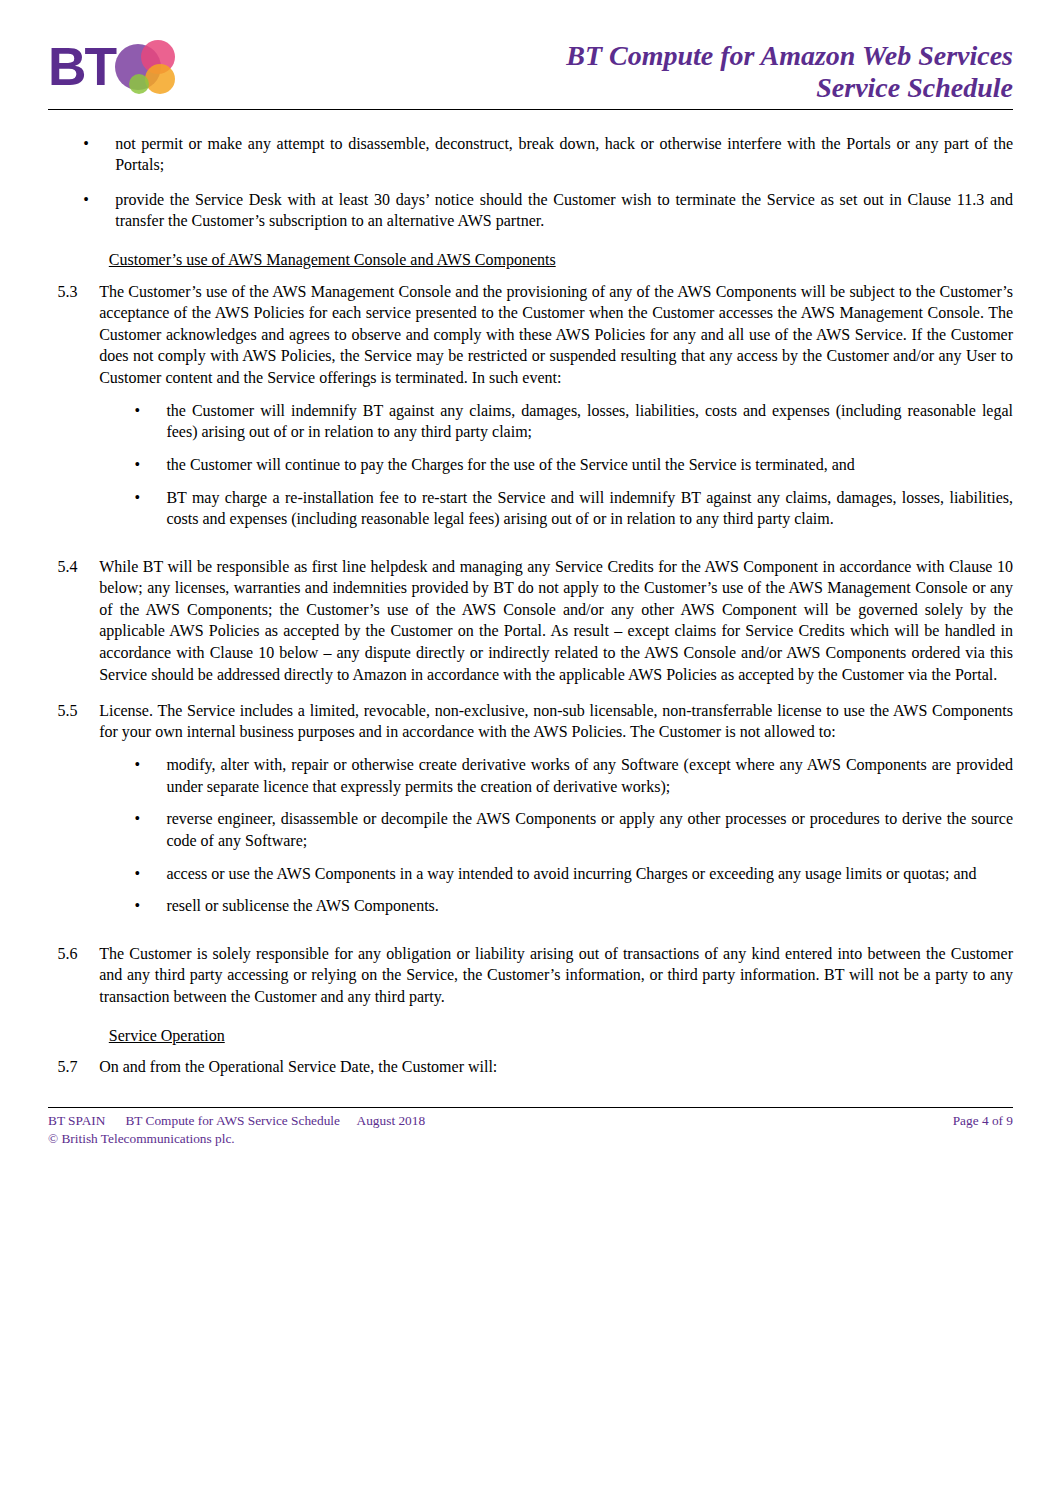BT
BT Compute for Amazon Web Services
Service Schedule
• not permit or make any attempt to disassemble, deconstruct, break down, hack or otherwise interfere with the Portals or any part of the Portals;
• provide the Service Desk with at least 30 days’ notice should the Customer wish to terminate the Service as set out in Clause 11.3 and transfer the Customer’s subscription to an alternative AWS partner.
Customer’s use of AWS Management Console and AWS Components
5.3 The Customer’s use of the AWS Management Console and the provisioning of any of the AWS Components will be subject to the Customer’s acceptance of the AWS Policies for each service presented to the Customer when the Customer accesses the AWS Management Console. The Customer acknowledges and agrees to observe and comply with these AWS Policies for any and all use of the AWS Service. If the Customer does not comply with AWS Policies, the Service may be restricted or suspended resulting that any access by the Customer and/or any User to Customer content and the Service offerings is terminated. In such event:
• the Customer will indemnify BT against any claims, damages, losses, liabilities, costs and expenses (including reasonable legal fees) arising out of or in relation to any third party claim;
• the Customer will continue to pay the Charges for the use of the Service until the Service is terminated, and
• BT may charge a re-installation fee to re-start the Service and will indemnify BT against any claims, damages, losses, liabilities, costs and expenses (including reasonable legal fees) arising out of or in relation to any third party claim.
5.4 While BT will be responsible as first line helpdesk and managing any Service Credits for the AWS Component in accordance with Clause 10 below; any licenses, warranties and indemnities provided by BT do not apply to the Customer’s use of the AWS Management Console or any of the AWS Components; the Customer’s use of the AWS Console and/or any other AWS Component will be governed solely by the applicable AWS Policies as accepted by the Customer on the Portal. As result – except claims for Service Credits which will be handled in accordance with Clause 10 below – any dispute directly or indirectly related to the AWS Console and/or AWS Components ordered via this Service should be addressed directly to Amazon in accordance with the applicable AWS Policies as accepted by the Customer via the Portal.
5.5 License. The Service includes a limited, revocable, non-exclusive, non-sub licensable, non-transferrable license to use the AWS Components for your own internal business purposes and in accordance with the AWS Policies. The Customer is not allowed to:
• modify, alter with, repair or otherwise create derivative works of any Software (except where any AWS Components are provided under separate licence that expressly permits the creation of derivative works);
• reverse engineer, disassemble or decompile the AWS Components or apply any other processes or procedures to derive the source code of any Software;
• access or use the AWS Components in a way intended to avoid incurring Charges or exceeding any usage limits or quotas; and
• resell or sublicense the AWS Components.
5.6 The Customer is solely responsible for any obligation or liability arising out of transactions of any kind entered into between the Customer and any third party accessing or relying on the Service, the Customer’s information, or third party information. BT will not be a party to any transaction between the Customer and any third party.
Service Operation
5.7 On and from the Operational Service Date, the Customer will:
BT SPAIN
BT Compute for AWS Service Schedule August 2018
Page 4 of 9
© British Telecommunications plc.